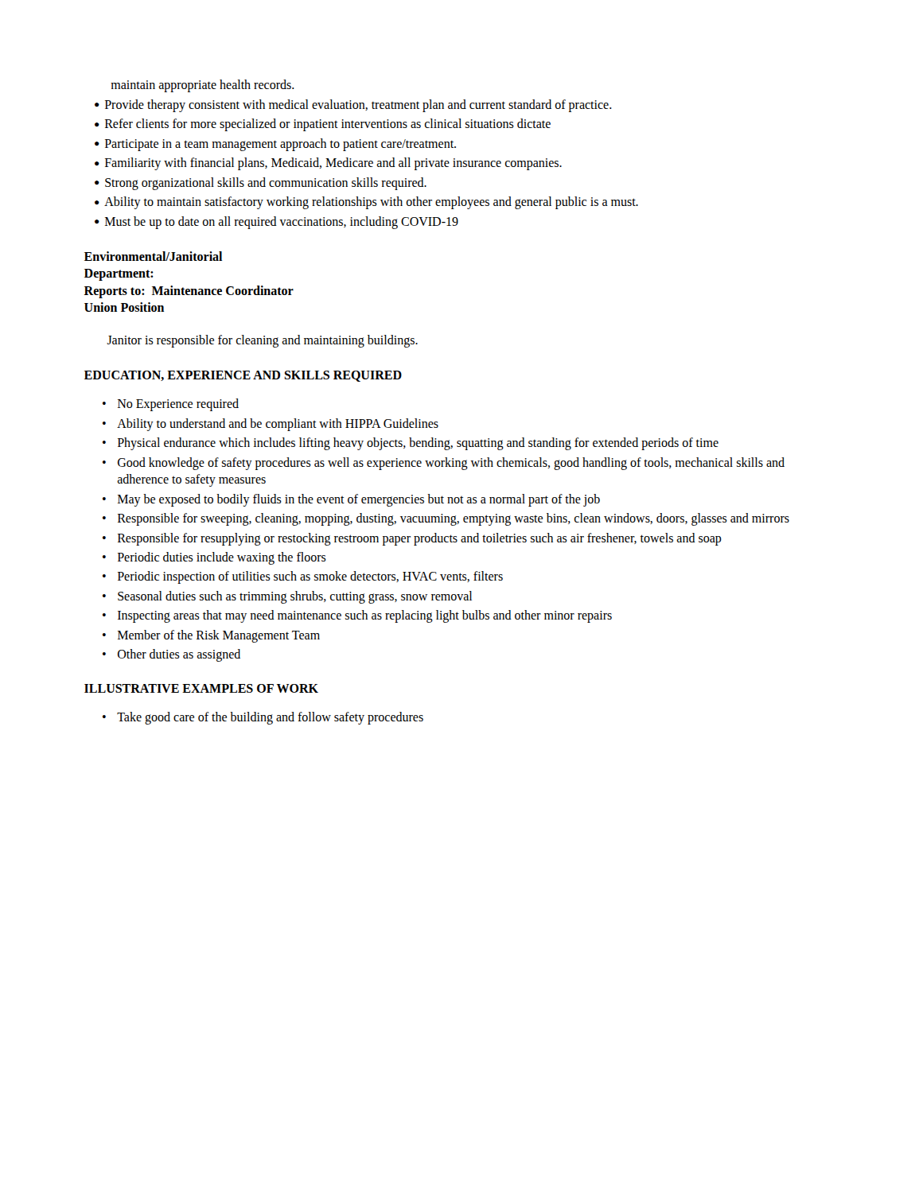maintain appropriate health records.
Provide therapy consistent with medical evaluation, treatment plan and current standard of practice.
Refer clients for more specialized or inpatient interventions as clinical situations dictate
Participate in a team management approach to patient care/treatment.
Familiarity with financial plans, Medicaid, Medicare and all private insurance companies.
Strong organizational skills and communication skills required.
Ability to maintain satisfactory working relationships with other employees and general public is a must.
Must be up to date on all required vaccinations, including COVID-19
Environmental/Janitorial
Department:
Reports to: Maintenance Coordinator
Union Position
Janitor is responsible for cleaning and maintaining buildings.
EDUCATION, EXPERIENCE AND SKILLS REQUIRED
No Experience required
Ability to understand and be compliant with HIPPA Guidelines
Physical endurance which includes lifting heavy objects, bending, squatting and standing for extended periods of time
Good knowledge of safety procedures as well as experience working with chemicals, good handling of tools, mechanical skills and adherence to safety measures
May be exposed to bodily fluids in the event of emergencies but not as a normal part of the job
Responsible for sweeping, cleaning, mopping, dusting, vacuuming, emptying waste bins, clean windows, doors, glasses and mirrors
Responsible for resupplying or restocking restroom paper products and toiletries such as air freshener, towels and soap
Periodic duties include waxing the floors
Periodic inspection of utilities such as smoke detectors, HVAC vents, filters
Seasonal duties such as trimming shrubs, cutting grass, snow removal
Inspecting areas that may need maintenance such as replacing light bulbs and other minor repairs
Member of the Risk Management Team
Other duties as assigned
ILLUSTRATIVE EXAMPLES OF WORK
Take good care of the building and follow safety procedures